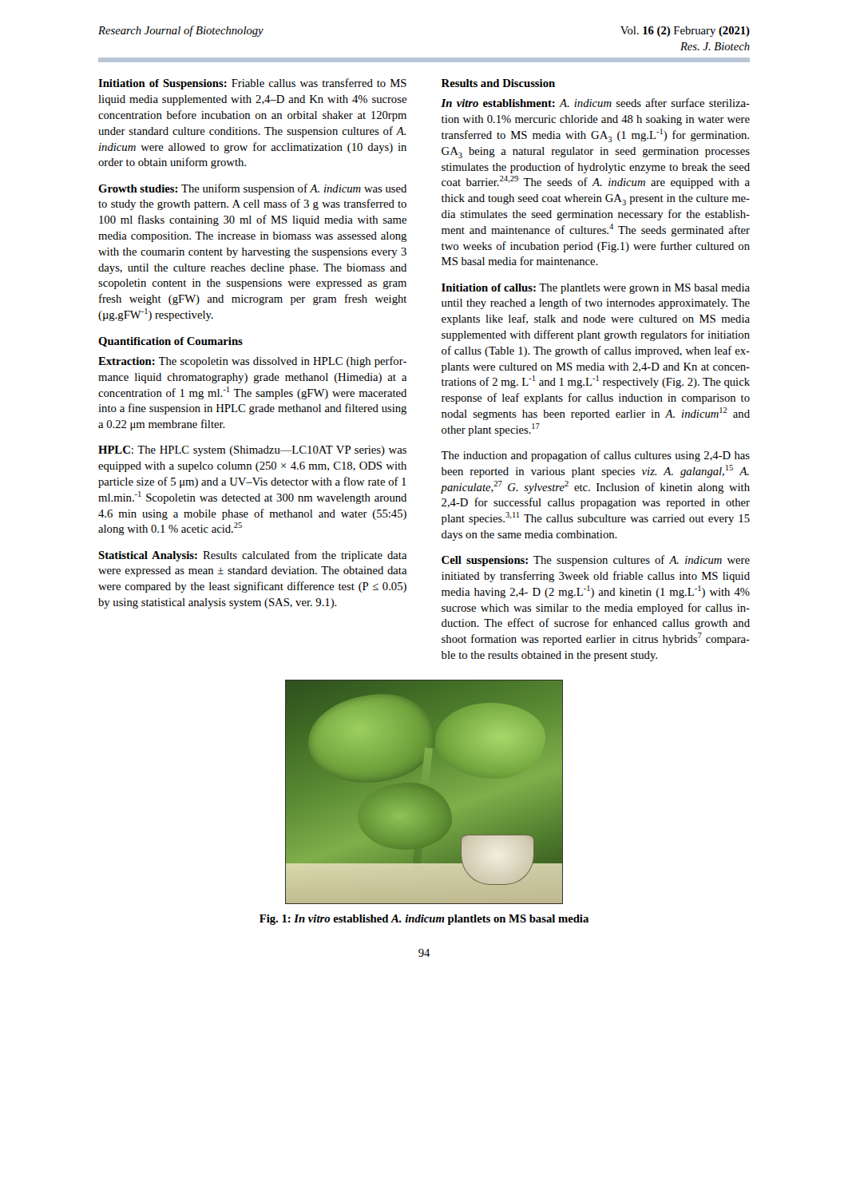Research Journal of Biotechnology
Vol. 16 (2) February (2021)
Res. J. Biotech
Initiation of Suspensions: Friable callus was transferred to MS liquid media supplemented with 2,4–D and Kn with 4% sucrose concentration before incubation on an orbital shaker at 120rpm under standard culture conditions. The suspension cultures of A. indicum were allowed to grow for acclimatization (10 days) in order to obtain uniform growth.
Growth studies: The uniform suspension of A. indicum was used to study the growth pattern. A cell mass of 3 g was transferred to 100 ml flasks containing 30 ml of MS liquid media with same media composition. The increase in biomass was assessed along with the coumarin content by harvesting the suspensions every 3 days, until the culture reaches decline phase. The biomass and scopoletin content in the suspensions were expressed as gram fresh weight (gFW) and microgram per gram fresh weight (µg.gFW-1) respectively.
Quantification of Coumarins
Extraction: The scopoletin was dissolved in HPLC (high performance liquid chromatography) grade methanol (Himedia) at a concentration of 1 mg ml.-1 The samples (gFW) were macerated into a fine suspension in HPLC grade methanol and filtered using a 0.22 μm membrane filter.
HPLC: The HPLC system (Shimadzu—LC10AT VP series) was equipped with a supelco column (250 × 4.6 mm, C18, ODS with particle size of 5 μm) and a UV–Vis detector with a flow rate of 1 ml.min.-1 Scopoletin was detected at 300 nm wavelength around 4.6 min using a mobile phase of methanol and water (55:45) along with 0.1 % acetic acid.25
Statistical Analysis: Results calculated from the triplicate data were expressed as mean ± standard deviation. The obtained data were compared by the least significant difference test (P ≤ 0.05) by using statistical analysis system (SAS, ver. 9.1).
Results and Discussion
In vitro establishment: A. indicum seeds after surface sterilization with 0.1% mercuric chloride and 48 h soaking in water were transferred to MS media with GA3 (1 mg.L-1) for germination. GA3 being a natural regulator in seed germination processes stimulates the production of hydrolytic enzyme to break the seed coat barrier.24,29 The seeds of A. indicum are equipped with a thick and tough seed coat wherein GA3 present in the culture media stimulates the seed germination necessary for the establishment and maintenance of cultures.4 The seeds germinated after two weeks of incubation period (Fig.1) were further cultured on MS basal media for maintenance.
Initiation of callus: The plantlets were grown in MS basal media until they reached a length of two internodes approximately. The explants like leaf, stalk and node were cultured on MS media supplemented with different plant growth regulators for initiation of callus (Table 1). The growth of callus improved, when leaf explants were cultured on MS media with 2,4-D and Kn at concentrations of 2 mg. L-1 and 1 mg.L-1 respectively (Fig. 2). The quick response of leaf explants for callus induction in comparison to nodal segments has been reported earlier in A. indicum12 and other plant species.17
The induction and propagation of callus cultures using 2,4-D has been reported in various plant species viz. A. galangal,15 A. paniculate,27 G. sylvestre2 etc. Inclusion of kinetin along with 2,4-D for successful callus propagation was reported in other plant species.3,11 The callus subculture was carried out every 15 days on the same media combination.
Cell suspensions: The suspension cultures of A. indicum were initiated by transferring 3week old friable callus into MS liquid media having 2,4- D (2 mg.L-1) and kinetin (1 mg.L-1) with 4% sucrose which was similar to the media employed for callus induction. The effect of sucrose for enhanced callus growth and shoot formation was reported earlier in citrus hybrids7 comparable to the results obtained in the present study.
Fig. 1: In vitro established A. indicum plantlets on MS basal media
94